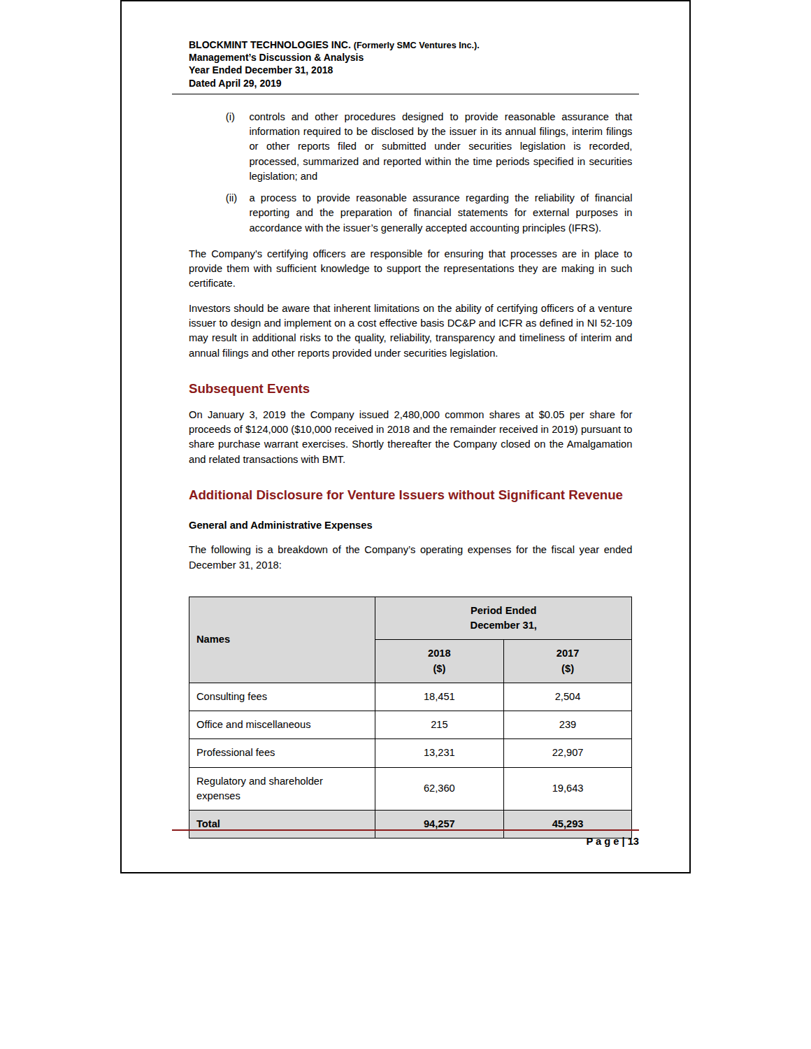BLOCKMINT TECHNOLOGIES INC. (Formerly SMC Ventures Inc.).
Management’s Discussion & Analysis
Year Ended December 31, 2018
Dated April 29, 2019
(i) controls and other procedures designed to provide reasonable assurance that information required to be disclosed by the issuer in its annual filings, interim filings or other reports filed or submitted under securities legislation is recorded, processed, summarized and reported within the time periods specified in securities legislation; and
(ii) a process to provide reasonable assurance regarding the reliability of financial reporting and the preparation of financial statements for external purposes in accordance with the issuer’s generally accepted accounting principles (IFRS).
The Company's certifying officers are responsible for ensuring that processes are in place to provide them with sufficient knowledge to support the representations they are making in such certificate.
Investors should be aware that inherent limitations on the ability of certifying officers of a venture issuer to design and implement on a cost effective basis DC&P and ICFR as defined in NI 52-109 may result in additional risks to the quality, reliability, transparency and timeliness of interim and annual filings and other reports provided under securities legislation.
Subsequent Events
On January 3, 2019 the Company issued 2,480,000 common shares at $0.05 per share for proceeds of $124,000 ($10,000 received in 2018 and the remainder received in 2019) pursuant to share purchase warrant exercises. Shortly thereafter the Company closed on the Amalgamation and related transactions with BMT.
Additional Disclosure for Venture Issuers without Significant Revenue
General and Administrative Expenses
The following is a breakdown of the Company’s operating expenses for the fiscal year ended December 31, 2018:
| Names | Period Ended December 31, |
| --- | --- |
| 2018 ($) | 2017 ($) |
| Consulting fees | 18,451 | 2,504 |
| Office and miscellaneous | 215 | 239 |
| Professional fees | 13,231 | 22,907 |
| Regulatory and shareholder expenses | 62,360 | 19,643 |
| Total | 94,257 | 45,293 |
P a g e | 13